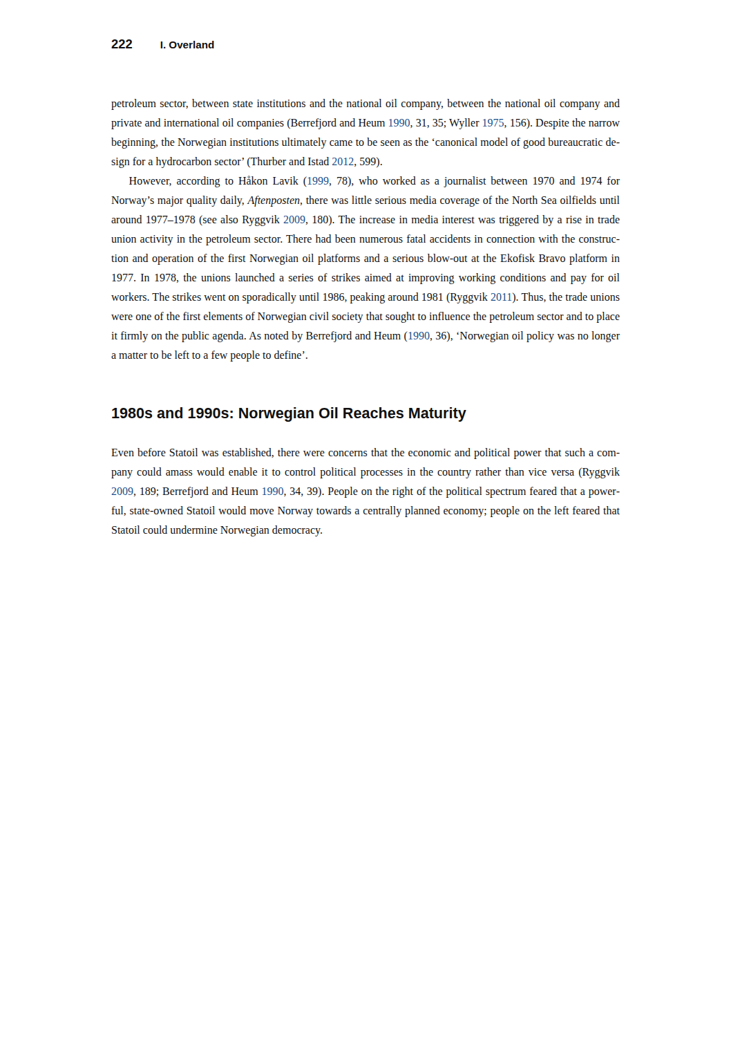222 I. Overland
petroleum sector, between state institutions and the national oil company, between the national oil company and private and international oil companies (Berrefjord and Heum 1990, 31, 35; Wyller 1975, 156). Despite the narrow beginning, the Norwegian institutions ultimately came to be seen as the ‘canonical model of good bureaucratic design for a hydrocarbon sector’ (Thurber and Istad 2012, 599).
However, according to Håkon Lavik (1999, 78), who worked as a journalist between 1970 and 1974 for Norway’s major quality daily, Aftenposten, there was little serious media coverage of the North Sea oilfields until around 1977–1978 (see also Ryggvik 2009, 180). The increase in media interest was triggered by a rise in trade union activity in the petroleum sector. There had been numerous fatal accidents in connection with the construction and operation of the first Norwegian oil platforms and a serious blow-out at the Ekofisk Bravo platform in 1977. In 1978, the unions launched a series of strikes aimed at improving working conditions and pay for oil workers. The strikes went on sporadically until 1986, peaking around 1981 (Ryggvik 2011). Thus, the trade unions were one of the first elements of Norwegian civil society that sought to influence the petroleum sector and to place it firmly on the public agenda. As noted by Berrefjord and Heum (1990, 36), ‘Norwegian oil policy was no longer a matter to be left to a few people to define’.
1980s and 1990s: Norwegian Oil Reaches Maturity
Even before Statoil was established, there were concerns that the economic and political power that such a company could amass would enable it to control political processes in the country rather than vice versa (Ryggvik 2009, 189; Berrefjord and Heum 1990, 34, 39). People on the right of the political spectrum feared that a powerful, state-owned Statoil would move Norway towards a centrally planned economy; people on the left feared that Statoil could undermine Norwegian democracy.